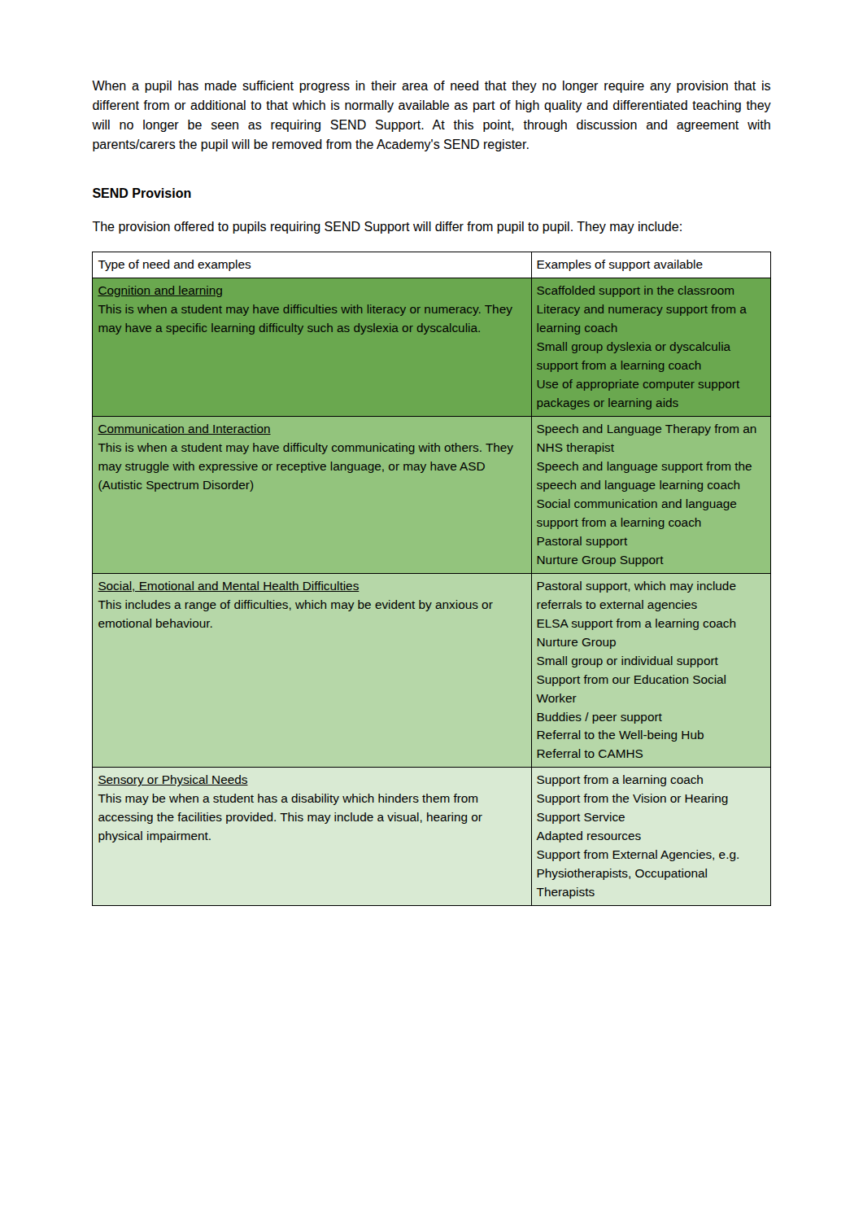When a pupil has made sufficient progress in their area of need that they no longer require any provision that is different from or additional to that which is normally available as part of high quality and differentiated teaching they will no longer be seen as requiring SEND Support. At this point, through discussion and agreement with parents/carers the pupil will be removed from the Academy's SEND register.
SEND Provision
The provision offered to pupils requiring SEND Support will differ from pupil to pupil. They may include:
| Type of need and examples | Examples of support available |
| --- | --- |
| Cognition and learning This is when a student may have difficulties with literacy or numeracy. They may have a specific learning difficulty such as dyslexia or dyscalculia. | Scaffolded support in the classroom Literacy and numeracy support from a learning coach Small group dyslexia or dyscalculia support from a learning coach Use of appropriate computer support packages or learning aids |
| Communication and Interaction This is when a student may have difficulty communicating with others. They may struggle with expressive or receptive language, or may have ASD (Autistic Spectrum Disorder) | Speech and Language Therapy from an NHS therapist Speech and language support from the speech and language learning coach Social communication and language support from a learning coach Pastoral support Nurture Group Support |
| Social, Emotional and Mental Health Difficulties This includes a range of difficulties, which may be evident by anxious or emotional behaviour. | Pastoral support, which may include referrals to external agencies ELSA support from a learning coach Nurture Group Small group or individual support Support from our Education Social Worker Buddies / peer support Referral to the Well-being Hub Referral to CAMHS |
| Sensory or Physical Needs This may be when a student has a disability which hinders them from accessing the facilities provided. This may include a visual, hearing or physical impairment. | Support from a learning coach Support from the Vision or Hearing Support Service Adapted resources Support from External Agencies, e.g. Physiotherapists, Occupational Therapists |